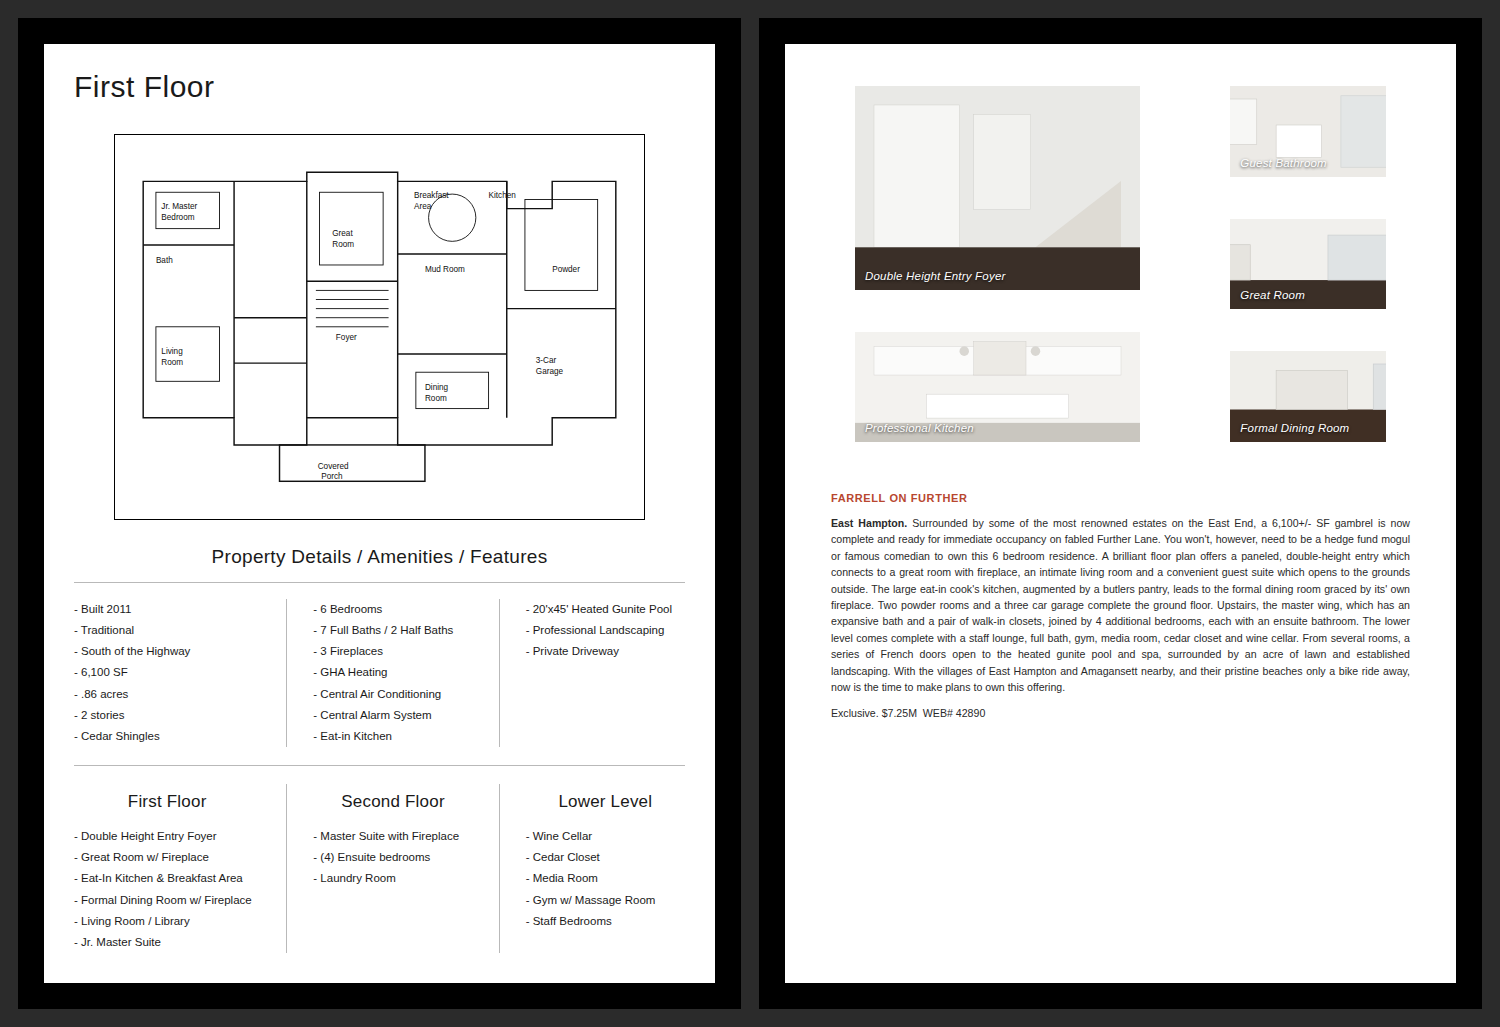First Floor
Jr. Master Bedroom Bath Living Room Great Room Foyer Breakfast Area Kitchen Mud Room Powder Dining Room 3-Car Garage Covered Porch
Property Details / Amenities / Features
Built 2011
Traditional
South of the Highway
6,100 SF
.86 acres
2 stories
Cedar Shingles
6 Bedrooms
7 Full Baths / 2 Half Baths
3 Fireplaces
GHA Heating
Central Air Conditioning
Central Alarm System
Eat-in Kitchen
20'x45' Heated Gunite Pool
Professional Landscaping
Private Driveway
First Floor
Double Height Entry Foyer
Great Room w/ Fireplace
Eat-In Kitchen & Breakfast Area
Formal Dining Room w/ Fireplace
Living Room / Library
Jr. Master Suite
Second Floor
Master Suite with Fireplace
(4) Ensuite bedrooms
Laundry Room
Lower Level
Wine Cellar
Cedar Closet
Media Room
Gym w/ Massage Room
Staff Bedrooms
Double Height Entry Foyer
Guest Bathroom
Great Room
Formal Dining Room
Professional Kitchen
Farrell on Further
East Hampton. Surrounded by some of the most renowned estates on the East End, a 6,100+/- SF gambrel is now complete and ready for immediate occupancy on fabled Further Lane. You won't, however, need to be a hedge fund mogul or famous comedian to own this 6 bedroom residence. A brilliant floor plan offers a paneled, double-height entry which connects to a great room with fireplace, an intimate living room and a convenient guest suite which opens to the grounds outside. The large eat-in cook's kitchen, augmented by a butlers pantry, leads to the formal dining room graced by its' own fireplace. Two powder rooms and a three car garage complete the ground floor. Upstairs, the master wing, which has an expansive bath and a pair of walk-in closets, joined by 4 additional bedrooms, each with an ensuite bathroom. The lower level comes complete with a staff lounge, full bath, gym, media room, cedar closet and wine cellar. From several rooms, a series of French doors open to the heated gunite pool and spa, surrounded by an acre of lawn and established landscaping. With the villages of East Hampton and Amagansett nearby, and their pristine beaches only a bike ride away, now is the time to make plans to own this offering.
Exclusive. $7.25M WEB# 42890